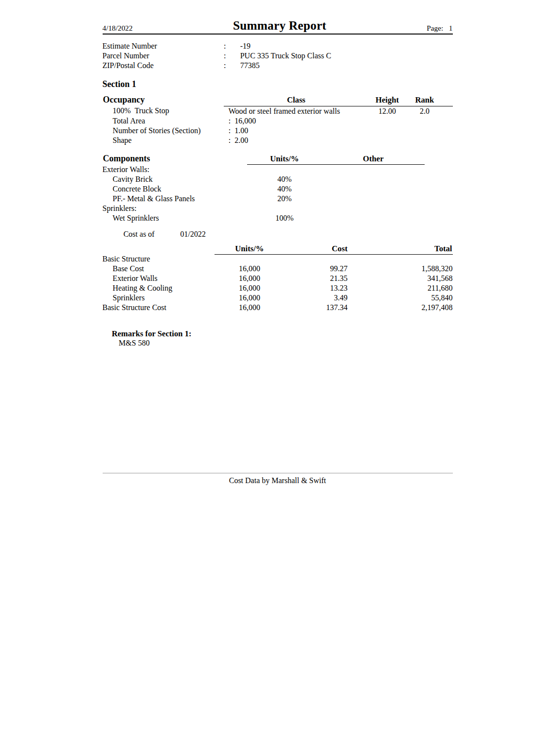4/18/2022
Summary Report
Page: 1
| Estimate Number | : | -19 |
| Parcel Number | : | PUC 335 Truck Stop Class C |
| ZIP/Postal Code | : | 77385 |
Section 1
| Occupancy | Class | Height | Rank | |
| --- | --- | --- | --- | --- |
| 100% Truck Stop | Wood or steel framed exterior walls | 12.00 | 2.0 | |
| Total Area | : 16,000 | | | |
| Number of Stories (Section) | : 1.00 | | | |
| Shape | : 2.00 | | | |
| Components | Units/% | Other | |
| --- | --- | --- | --- |
| Exterior Walls: | | | |
| Cavity Brick | 40% | | |
| Concrete Block | 40% | | |
| PF.- Metal & Glass Panels | 20% | | |
| Sprinklers: | | | |
| Wet Sprinklers | 100% | | |
Cost as of 01/2022
| | Units/% | Cost | Total |
| --- | --- | --- | --- |
| Basic Structure | | | |
| Base Cost | 16,000 | 99.27 | 1,588,320 |
| Exterior Walls | 16,000 | 21.35 | 341,568 |
| Heating & Cooling | 16,000 | 13.23 | 211,680 |
| Sprinklers | 16,000 | 3.49 | 55,840 |
| Basic Structure Cost | 16,000 | 137.34 | 2,197,408 |
Remarks for Section 1:
M&S 580
Cost Data by Marshall & Swift